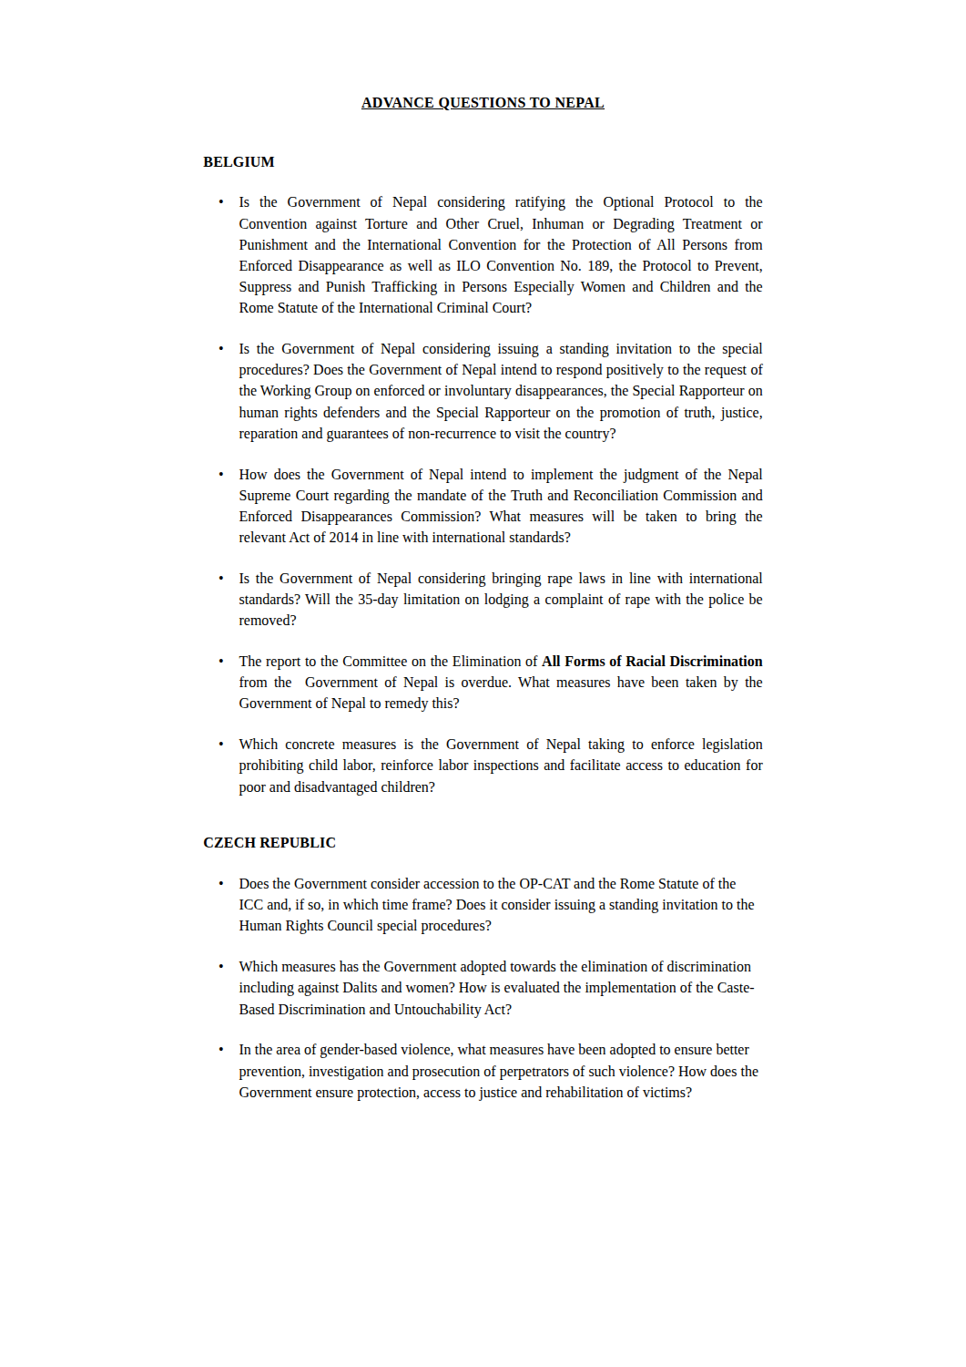ADVANCE QUESTIONS TO NEPAL
BELGIUM
Is the Government of Nepal considering ratifying the Optional Protocol to the Convention against Torture and Other Cruel, Inhuman or Degrading Treatment or Punishment and the International Convention for the Protection of All Persons from Enforced Disappearance as well as ILO Convention No. 189, the Protocol to Prevent, Suppress and Punish Trafficking in Persons Especially Women and Children and the Rome Statute of the International Criminal Court?
Is the Government of Nepal considering issuing a standing invitation to the special procedures? Does the Government of Nepal intend to respond positively to the request of the Working Group on enforced or involuntary disappearances, the Special Rapporteur on human rights defenders and the Special Rapporteur on the promotion of truth, justice, reparation and guarantees of non-recurrence to visit the country?
How does the Government of Nepal intend to implement the judgment of the Nepal Supreme Court regarding the mandate of the Truth and Reconciliation Commission and Enforced Disappearances Commission? What measures will be taken to bring the relevant Act of 2014 in line with international standards?
Is the Government of Nepal considering bringing rape laws in line with international standards? Will the 35-day limitation on lodging a complaint of rape with the police be removed?
The report to the Committee on the Elimination of All Forms of Racial Discrimination from the Government of Nepal is overdue. What measures have been taken by the Government of Nepal to remedy this?
Which concrete measures is the Government of Nepal taking to enforce legislation prohibiting child labor, reinforce labor inspections and facilitate access to education for poor and disadvantaged children?
CZECH REPUBLIC
Does the Government consider accession to the OP-CAT and the Rome Statute of the ICC and, if so, in which time frame? Does it consider issuing a standing invitation to the Human Rights Council special procedures?
Which measures has the Government adopted towards the elimination of discrimination including against Dalits and women? How is evaluated the implementation of the Caste-Based Discrimination and Untouchability Act?
In the area of gender-based violence, what measures have been adopted to ensure better prevention, investigation and prosecution of perpetrators of such violence? How does the Government ensure protection, access to justice and rehabilitation of victims?